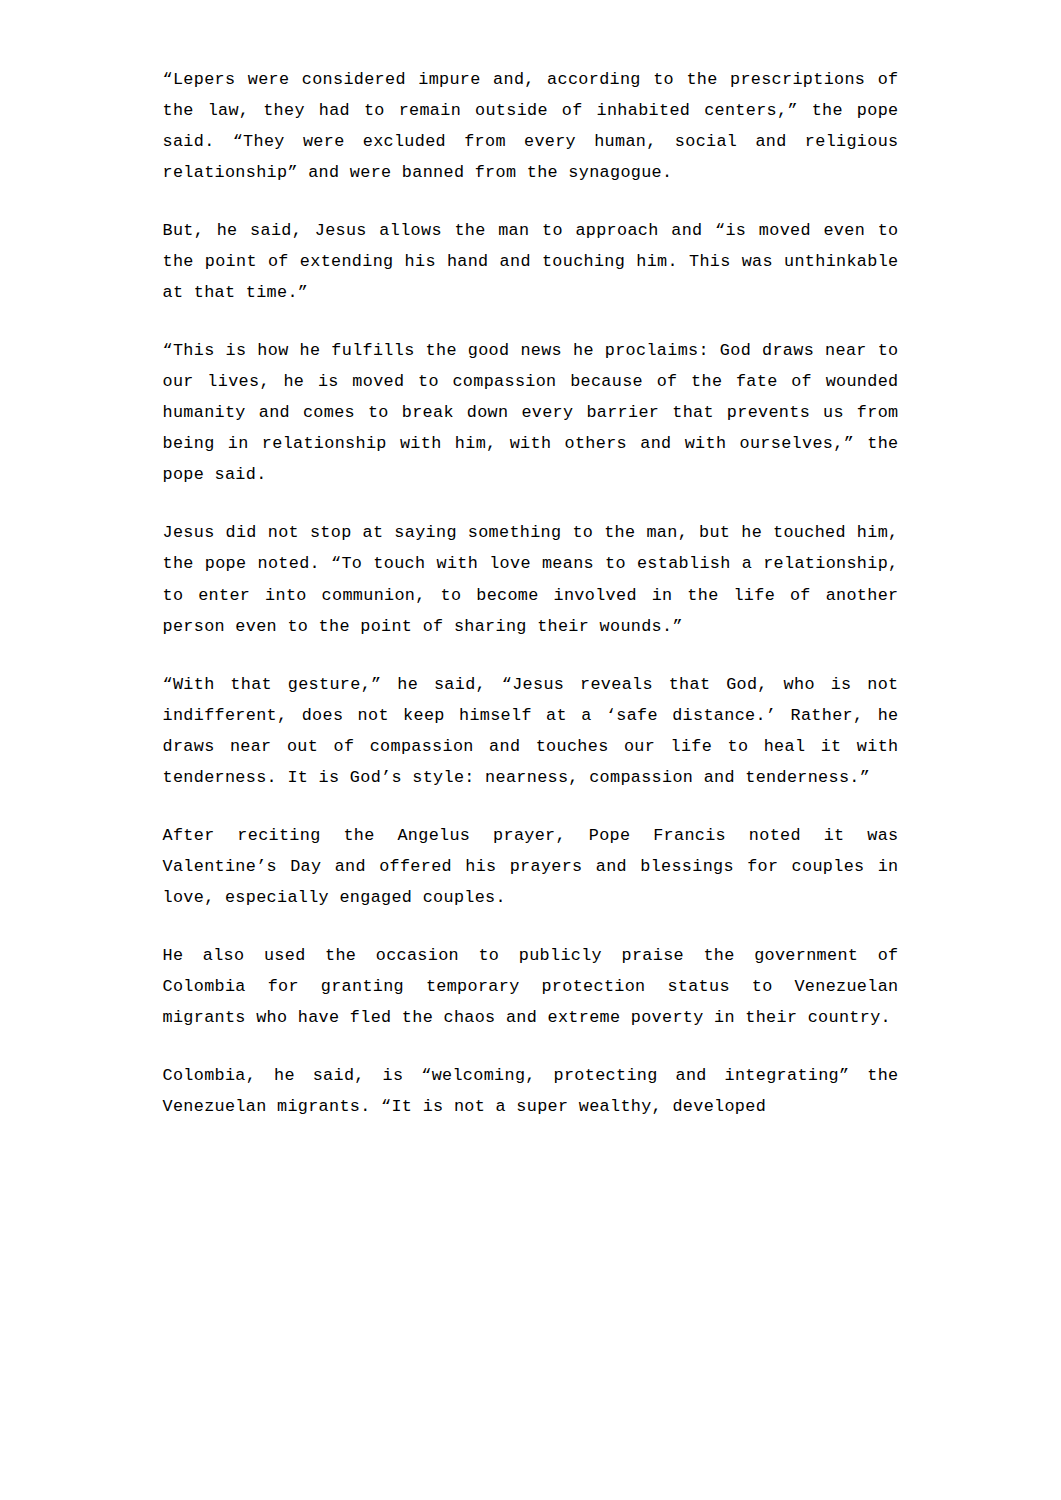“Lepers were considered impure and, according to the prescriptions of the law, they had to remain outside of inhabited centers,” the pope said. “They were excluded from every human, social and religious relationship” and were banned from the synagogue.
But, he said, Jesus allows the man to approach and “is moved even to the point of extending his hand and touching him. This was unthinkable at that time.”
“This is how he fulfills the good news he proclaims: God draws near to our lives, he is moved to compassion because of the fate of wounded humanity and comes to break down every barrier that prevents us from being in relationship with him, with others and with ourselves,” the pope said.
Jesus did not stop at saying something to the man, but he touched him, the pope noted. “To touch with love means to establish a relationship, to enter into communion, to become involved in the life of another person even to the point of sharing their wounds.”
“With that gesture,” he said, “Jesus reveals that God, who is not indifferent, does not keep himself at a ‘safe distance.’ Rather, he draws near out of compassion and touches our life to heal it with tenderness. It is God’s style: nearness, compassion and tenderness.”
After reciting the Angelus prayer, Pope Francis noted it was Valentine’s Day and offered his prayers and blessings for couples in love, especially engaged couples.
He also used the occasion to publicly praise the government of Colombia for granting temporary protection status to Venezuelan migrants who have fled the chaos and extreme poverty in their country.
Colombia, he said, is “welcoming, protecting and integrating” the Venezuelan migrants. “It is not a super wealthy, developed